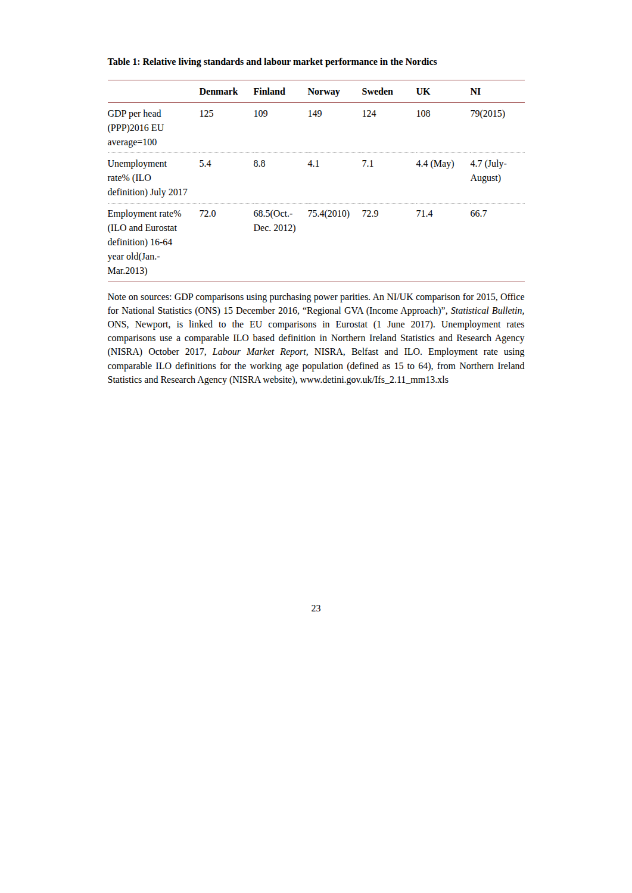Table 1: Relative living standards and labour market performance in the Nordics
| | Denmark | Finland | Norway | Sweden | UK | NI |
| --- | --- | --- | --- | --- | --- | --- |
| GDP per head (PPP)2016 EU average=100 | 125 | 109 | 149 | 124 | 108 | 79(2015) |
| Unemployment rate% (ILO definition) July 2017 | 5.4 | 8.8 | 4.1 | 7.1 | 4.4 (May) | 4.7 (July-August) |
| Employment rate% (ILO and Eurostat definition) 16-64 year old(Jan.-Mar.2013) | 72.0 | 68.5(Oct.-Dec. 2012) | 75.4(2010) | 72.9 | 71.4 | 66.7 |
Note on sources: GDP comparisons using purchasing power parities. An NI/UK comparison for 2015, Office for National Statistics (ONS) 15 December 2016, “Regional GVA (Income Approach)”, Statistical Bulletin, ONS, Newport, is linked to the EU comparisons in Eurostat (1 June 2017). Unemployment rates comparisons use a comparable ILO based definition in Northern Ireland Statistics and Research Agency (NISRA) October 2017, Labour Market Report, NISRA, Belfast and ILO. Employment rate using comparable ILO definitions for the working age population (defined as 15 to 64), from Northern Ireland Statistics and Research Agency (NISRA website), www.detini.gov.uk/Ifs_2.11_mm13.xls
23